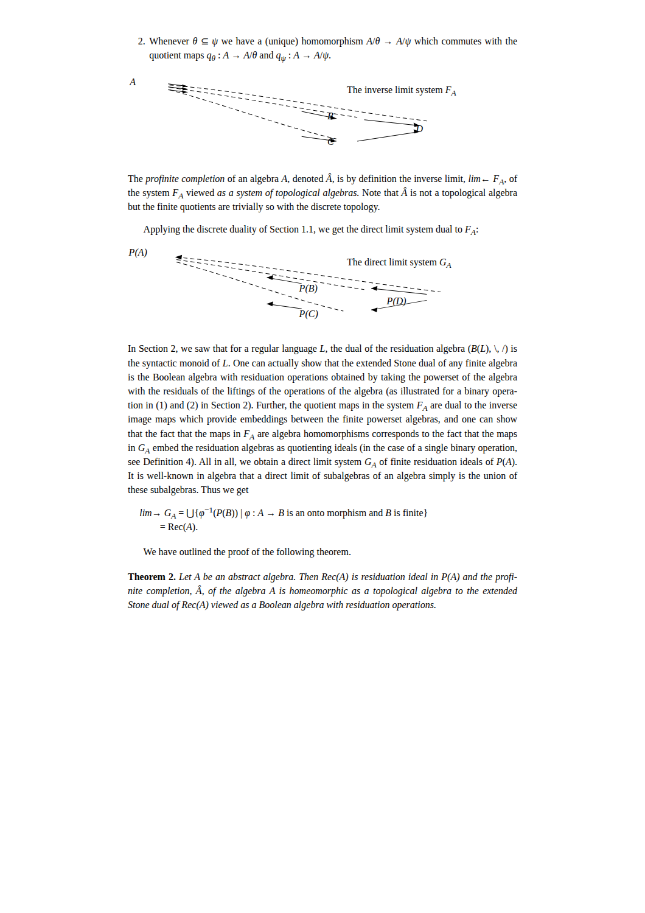2. Whenever θ ⊆ ψ we have a (unique) homomorphism A/θ → A/ψ which commutes with the quotient maps qθ : A → A/θ and qψ : A → A/ψ.
A B C D The inverse limit system FA
The profinite completion of an algebra A, denoted Â, is by definition the inverse limit, lim← FA, of the system FA viewed as a system of topological algebras. Note that Â is not a topological algebra but the finite quotients are trivially so with the discrete topology.
Applying the discrete duality of Section 1.1, we get the direct limit system dual to FA:
P(A) P(B) P(C) P(D) The direct limit system GA
In Section 2, we saw that for a regular language L, the dual of the residuation algebra (B(L), \, /) is the syntactic monoid of L. One can actually show that the extended Stone dual of any finite algebra is the Boolean algebra with residuation operations obtained by taking the powerset of the algebra with the residuals of the liftings of the operations of the algebra (as illustrated for a binary operation in (1) and (2) in Section 2). Further, the quotient maps in the system FA are dual to the inverse image maps which provide embeddings between the finite powerset algebras, and one can show that the fact that the maps in FA are algebra homomorphisms corresponds to the fact that the maps in GA embed the residuation algebras as quotienting ideals (in the case of a single binary operation, see Definition 4). All in all, we obtain a direct limit system GA of finite residuation ideals of P(A). It is well-known in algebra that a direct limit of subalgebras of an algebra simply is the union of these subalgebras. Thus we get
lim→ GA = ⋃{φ−1(P(B)) | φ : A → B is an onto morphism and B is finite} = Rec(A).
We have outlined the proof of the following theorem.
Theorem 2. Let A be an abstract algebra. Then Rec(A) is residuation ideal in P(A) and the profinite completion, Â, of the algebra A is homeomorphic as a topological algebra to the extended Stone dual of Rec(A) viewed as a Boolean algebra with residuation operations.